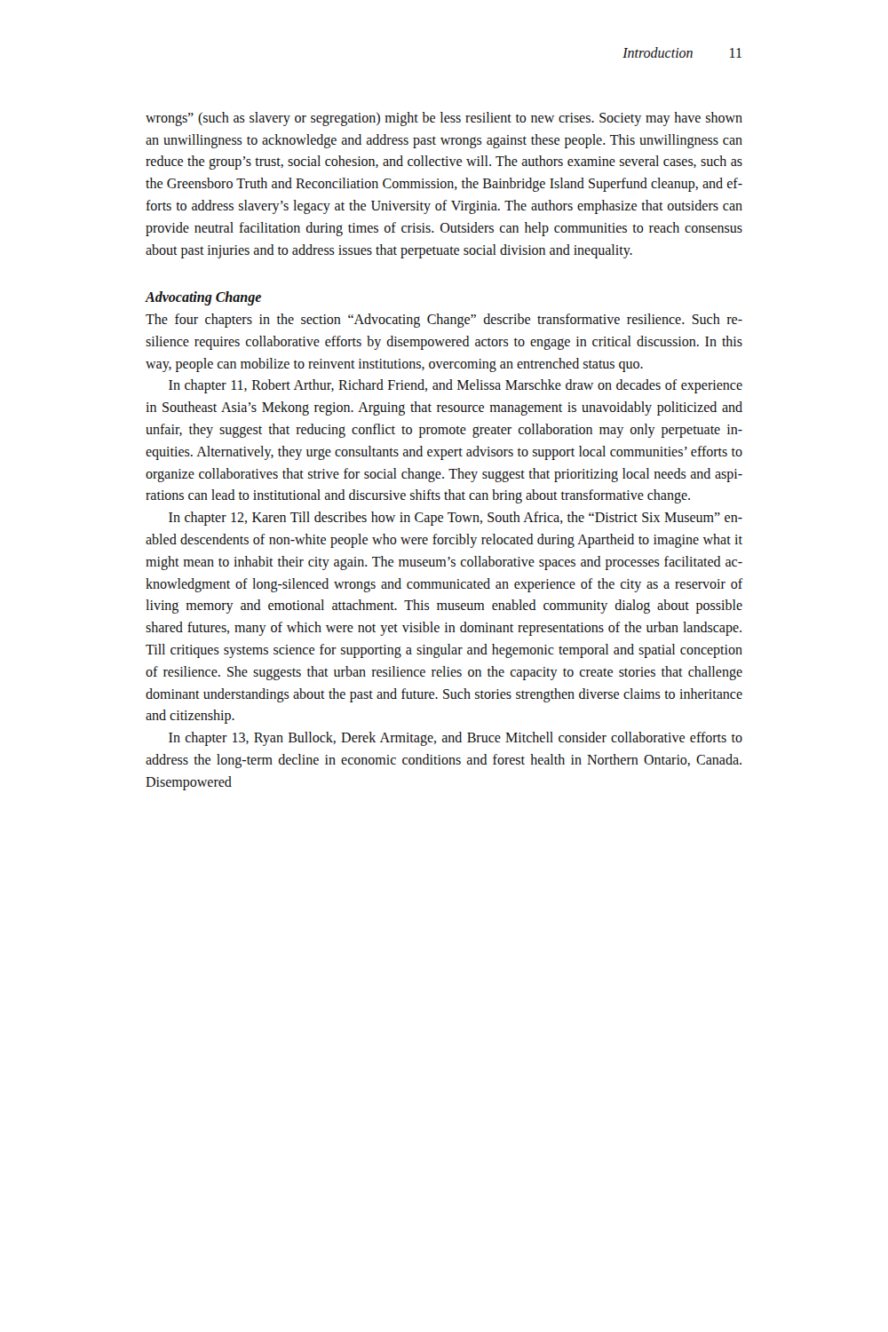Introduction 11
wrongs” (such as slavery or segregation) might be less resilient to new crises. Society may have shown an unwillingness to acknowledge and address past wrongs against these people. This unwillingness can reduce the group’s trust, social cohesion, and collective will. The authors examine several cases, such as the Greensboro Truth and Reconciliation Commission, the Bainbridge Island Superfund cleanup, and efforts to address slavery’s legacy at the University of Virginia. The authors emphasize that outsiders can provide neutral facilitation during times of crisis. Outsiders can help communities to reach consensus about past injuries and to address issues that perpetuate social division and inequality.
Advocating Change
The four chapters in the section “Advocating Change” describe transformative resilience. Such resilience requires collaborative efforts by disempowered actors to engage in critical discussion. In this way, people can mobilize to reinvent institutions, overcoming an entrenched status quo.
In chapter 11, Robert Arthur, Richard Friend, and Melissa Marschke draw on decades of experience in Southeast Asia’s Mekong region. Arguing that resource management is unavoidably politicized and unfair, they suggest that reducing conflict to promote greater collaboration may only perpetuate inequities. Alternatively, they urge consultants and expert advisors to support local communities’ efforts to organize collaboratives that strive for social change. They suggest that prioritizing local needs and aspirations can lead to institutional and discursive shifts that can bring about transformative change.
In chapter 12, Karen Till describes how in Cape Town, South Africa, the “District Six Museum” enabled descendents of non-white people who were forcibly relocated during Apartheid to imagine what it might mean to inhabit their city again. The museum’s collaborative spaces and processes facilitated acknowledgment of long-silenced wrongs and communicated an experience of the city as a reservoir of living memory and emotional attachment. This museum enabled community dialog about possible shared futures, many of which were not yet visible in dominant representations of the urban landscape. Till critiques systems science for supporting a singular and hegemonic temporal and spatial conception of resilience. She suggests that urban resilience relies on the capacity to create stories that challenge dominant understandings about the past and future. Such stories strengthen diverse claims to inheritance and citizenship.
In chapter 13, Ryan Bullock, Derek Armitage, and Bruce Mitchell consider collaborative efforts to address the long-term decline in economic conditions and forest health in Northern Ontario, Canada. Disempowered